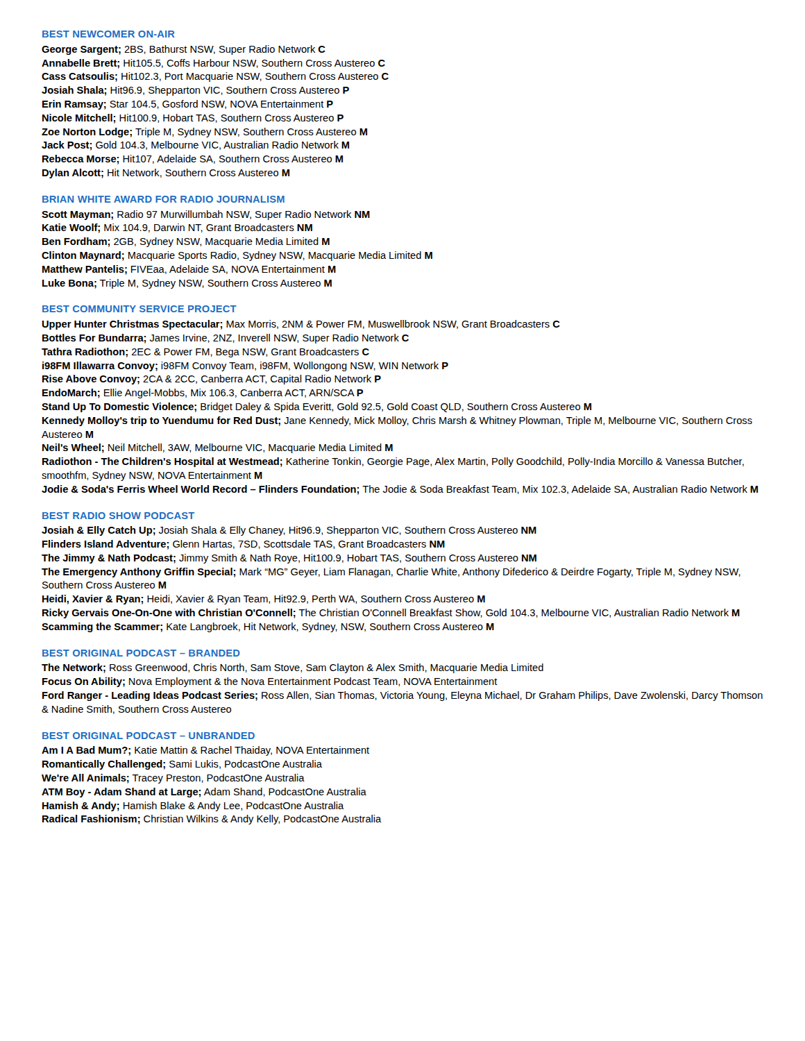BEST NEWCOMER ON-AIR
George Sargent; 2BS, Bathurst NSW, Super Radio Network C
Annabelle Brett; Hit105.5, Coffs Harbour NSW, Southern Cross Austereo C
Cass Catsoulis; Hit102.3, Port Macquarie NSW, Southern Cross Austereo C
Josiah Shala; Hit96.9, Shepparton VIC, Southern Cross Austereo P
Erin Ramsay; Star 104.5, Gosford NSW, NOVA Entertainment P
Nicole Mitchell; Hit100.9, Hobart TAS, Southern Cross Austereo P
Zoe Norton Lodge; Triple M, Sydney NSW, Southern Cross Austereo M
Jack Post; Gold 104.3, Melbourne VIC, Australian Radio Network M
Rebecca Morse; Hit107, Adelaide SA, Southern Cross Austereo M
Dylan Alcott; Hit Network, Southern Cross Austereo M
BRIAN WHITE AWARD FOR RADIO JOURNALISM
Scott Mayman; Radio 97 Murwillumbah NSW, Super Radio Network NM
Katie Woolf; Mix 104.9, Darwin NT, Grant Broadcasters NM
Ben Fordham; 2GB, Sydney NSW, Macquarie Media Limited M
Clinton Maynard; Macquarie Sports Radio, Sydney NSW, Macquarie Media Limited M
Matthew Pantelis; FIVEaa, Adelaide SA, NOVA Entertainment M
Luke Bona; Triple M, Sydney NSW, Southern Cross Austereo M
BEST COMMUNITY SERVICE PROJECT
Upper Hunter Christmas Spectacular; Max Morris, 2NM & Power FM, Muswellbrook NSW, Grant Broadcasters C
Bottles For Bundarra; James Irvine, 2NZ, Inverell NSW, Super Radio Network C
Tathra Radiothon; 2EC & Power FM, Bega NSW, Grant Broadcasters C
i98FM Illawarra Convoy; i98FM Convoy Team, i98FM, Wollongong NSW, WIN Network P
Rise Above Convoy; 2CA & 2CC, Canberra ACT, Capital Radio Network P
EndoMarch; Ellie Angel-Mobbs, Mix 106.3, Canberra ACT, ARN/SCA P
Stand Up To Domestic Violence; Bridget Daley & Spida Everitt, Gold 92.5, Gold Coast QLD, Southern Cross Austereo M
Kennedy Molloy's trip to Yuendumu for Red Dust; Jane Kennedy, Mick Molloy, Chris Marsh & Whitney Plowman, Triple M, Melbourne VIC, Southern Cross Austereo M
Neil's Wheel; Neil Mitchell, 3AW, Melbourne VIC, Macquarie Media Limited M
Radiothon - The Children's Hospital at Westmead; Katherine Tonkin, Georgie Page, Alex Martin, Polly Goodchild, Polly-India Morcillo & Vanessa Butcher, smoothfm, Sydney NSW, NOVA Entertainment M
Jodie & Soda's Ferris Wheel World Record – Flinders Foundation; The Jodie & Soda Breakfast Team, Mix 102.3, Adelaide SA, Australian Radio Network M
BEST RADIO SHOW PODCAST
Josiah & Elly Catch Up; Josiah Shala & Elly Chaney, Hit96.9, Shepparton VIC, Southern Cross Austereo NM
Flinders Island Adventure; Glenn Hartas, 7SD, Scottsdale TAS, Grant Broadcasters NM
The Jimmy & Nath Podcast; Jimmy Smith & Nath Roye, Hit100.9, Hobart TAS, Southern Cross Austereo NM
The Emergency Anthony Griffin Special; Mark “MG” Geyer, Liam Flanagan, Charlie White, Anthony Difederico & Deirdre Fogarty, Triple M, Sydney NSW, Southern Cross Austereo M
Heidi, Xavier & Ryan; Heidi, Xavier & Ryan Team, Hit92.9, Perth WA, Southern Cross Austereo M
Ricky Gervais One-On-One with Christian O'Connell; The Christian O'Connell Breakfast Show, Gold 104.3, Melbourne VIC, Australian Radio Network M
Scamming the Scammer; Kate Langbroek, Hit Network, Sydney, NSW, Southern Cross Austereo M
BEST ORIGINAL PODCAST – BRANDED
The Network; Ross Greenwood, Chris North, Sam Stove, Sam Clayton & Alex Smith, Macquarie Media Limited
Focus On Ability; Nova Employment & the Nova Entertainment Podcast Team, NOVA Entertainment
Ford Ranger - Leading Ideas Podcast Series; Ross Allen, Sian Thomas, Victoria Young, Eleyna Michael, Dr Graham Philips, Dave Zwolenski, Darcy Thomson & Nadine Smith, Southern Cross Austereo
BEST ORIGINAL PODCAST – UNBRANDED
Am I A Bad Mum?; Katie Mattin & Rachel Thaiday, NOVA Entertainment
Romantically Challenged; Sami Lukis, PodcastOne Australia
We're All Animals; Tracey Preston, PodcastOne Australia
ATM Boy - Adam Shand at Large; Adam Shand, PodcastOne Australia
Hamish & Andy; Hamish Blake & Andy Lee, PodcastOne Australia
Radical Fashionism; Christian Wilkins & Andy Kelly, PodcastOne Australia